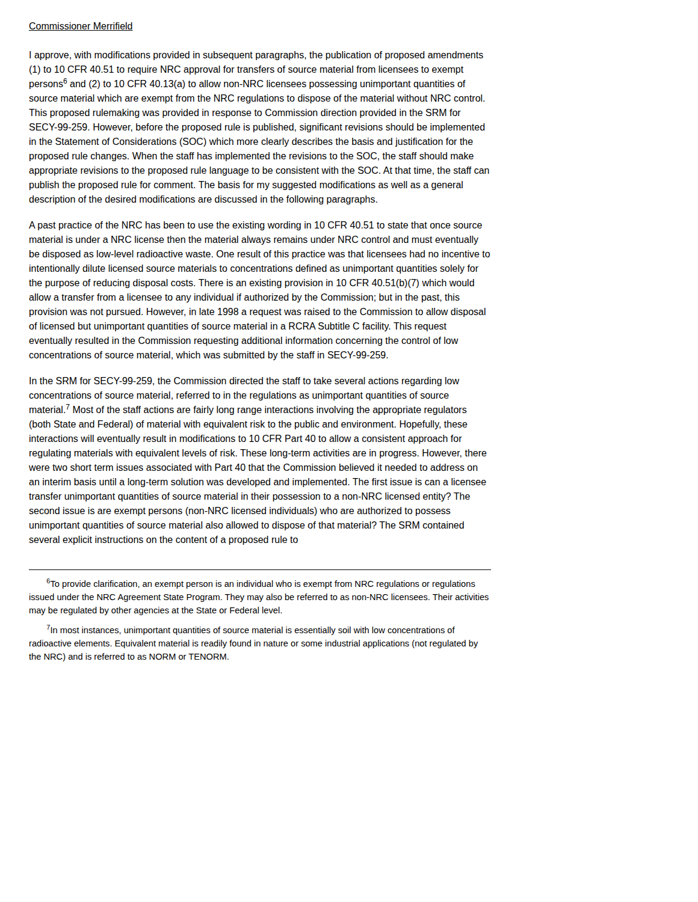Commissioner Merrifield
I approve, with modifications provided in subsequent paragraphs, the publication of proposed amendments (1) to 10 CFR 40.51 to require NRC approval for transfers of source material from licensees to exempt persons6 and (2) to 10 CFR 40.13(a) to allow non-NRC licensees possessing unimportant quantities of source material which are exempt from the NRC regulations to dispose of the material without NRC control. This proposed rulemaking was provided in response to Commission direction provided in the SRM for SECY-99-259. However, before the proposed rule is published, significant revisions should be implemented in the Statement of Considerations (SOC) which more clearly describes the basis and justification for the proposed rule changes. When the staff has implemented the revisions to the SOC, the staff should make appropriate revisions to the proposed rule language to be consistent with the SOC. At that time, the staff can publish the proposed rule for comment. The basis for my suggested modifications as well as a general description of the desired modifications are discussed in the following paragraphs.
A past practice of the NRC has been to use the existing wording in 10 CFR 40.51 to state that once source material is under a NRC license then the material always remains under NRC control and must eventually be disposed as low-level radioactive waste. One result of this practice was that licensees had no incentive to intentionally dilute licensed source materials to concentrations defined as unimportant quantities solely for the purpose of reducing disposal costs. There is an existing provision in 10 CFR 40.51(b)(7) which would allow a transfer from a licensee to any individual if authorized by the Commission; but in the past, this provision was not pursued. However, in late 1998 a request was raised to the Commission to allow disposal of licensed but unimportant quantities of source material in a RCRA Subtitle C facility. This request eventually resulted in the Commission requesting additional information concerning the control of low concentrations of source material, which was submitted by the staff in SECY-99-259.
In the SRM for SECY-99-259, the Commission directed the staff to take several actions regarding low concentrations of source material, referred to in the regulations as unimportant quantities of source material.7 Most of the staff actions are fairly long range interactions involving the appropriate regulators (both State and Federal) of material with equivalent risk to the public and environment. Hopefully, these interactions will eventually result in modifications to 10 CFR Part 40 to allow a consistent approach for regulating materials with equivalent levels of risk. These long-term activities are in progress. However, there were two short term issues associated with Part 40 that the Commission believed it needed to address on an interim basis until a long-term solution was developed and implemented. The first issue is can a licensee transfer unimportant quantities of source material in their possession to a non-NRC licensed entity? The second issue is are exempt persons (non-NRC licensed individuals) who are authorized to possess unimportant quantities of source material also allowed to dispose of that material? The SRM contained several explicit instructions on the content of a proposed rule to
6To provide clarification, an exempt person is an individual who is exempt from NRC regulations or regulations issued under the NRC Agreement State Program. They may also be referred to as non-NRC licensees. Their activities may be regulated by other agencies at the State or Federal level.
7In most instances, unimportant quantities of source material is essentially soil with low concentrations of radioactive elements. Equivalent material is readily found in nature or some industrial applications (not regulated by the NRC) and is referred to as NORM or TENORM.